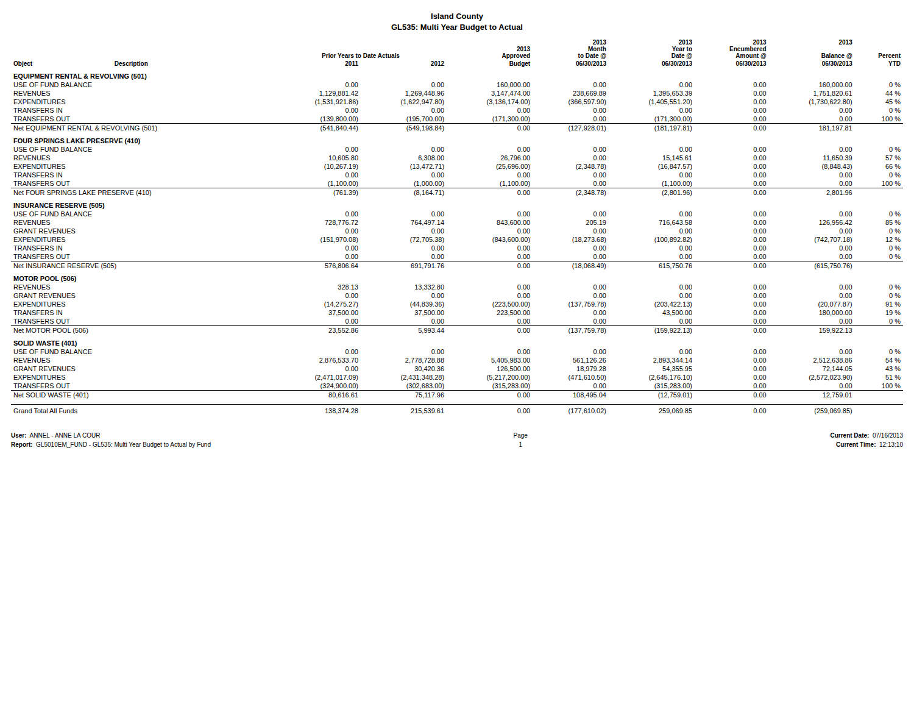Island County
GL535: Multi Year Budget to Actual
| | Prior Years to Date Actuals | 2013 Approved | 2013 Month to Date @ | 2013 Year to Date @ | 2013 Encumbered Amount @ | 2013 Balance @ | Percent |
| --- | --- | --- | --- | --- | --- | --- | --- |
| Object | Description | 2011 | 2012 | Budget | 06/30/2013 | 06/30/2013 | 06/30/2013 | 06/30/2013 | YTD |
| EQUIPMENT RENTAL & REVOLVING (501) |
| USE OF FUND BALANCE | 0.00 | 0.00 | 160,000.00 | 0.00 | 0.00 | 0.00 | 160,000.00 | 0 % |
| REVENUES | 1,129,881.42 | 1,269,448.96 | 3,147,474.00 | 238,669.89 | 1,395,653.39 | 0.00 | 1,751,820.61 | 44 % |
| EXPENDITURES | (1,531,921.86) | (1,622,947.80) | (3,136,174.00) | (366,597.90) | (1,405,551.20) | 0.00 | (1,730,622.80) | 45 % |
| TRANSFERS IN | 0.00 | 0.00 | 0.00 | 0.00 | 0.00 | 0.00 | 0.00 | 0 % |
| TRANSFERS OUT | (139,800.00) | (195,700.00) | (171,300.00) | 0.00 | (171,300.00) | 0.00 | 0.00 | 100 % |
| Net EQUIPMENT RENTAL & REVOLVING (501) | (541,840.44) | (549,198.84) | 0.00 | (127,928.01) | (181,197.81) | 0.00 | 181,197.81 | |
| FOUR SPRINGS LAKE PRESERVE (410) |
| USE OF FUND BALANCE | 0.00 | 0.00 | 0.00 | 0.00 | 0.00 | 0.00 | 0.00 | 0 % |
| REVENUES | 10,605.80 | 6,308.00 | 26,796.00 | 0.00 | 15,145.61 | 0.00 | 11,650.39 | 57 % |
| EXPENDITURES | (10,267.19) | (13,472.71) | (25,696.00) | (2,348.78) | (16,847.57) | 0.00 | (8,848.43) | 66 % |
| TRANSFERS IN | 0.00 | 0.00 | 0.00 | 0.00 | 0.00 | 0.00 | 0.00 | 0 % |
| TRANSFERS OUT | (1,100.00) | (1,000.00) | (1,100.00) | 0.00 | (1,100.00) | 0.00 | 0.00 | 100 % |
| Net FOUR SPRINGS LAKE PRESERVE (410) | (761.39) | (8,164.71) | 0.00 | (2,348.78) | (2,801.96) | 0.00 | 2,801.96 | |
| INSURANCE RESERVE (505) |
| USE OF FUND BALANCE | 0.00 | 0.00 | 0.00 | 0.00 | 0.00 | 0.00 | 0.00 | 0 % |
| REVENUES | 728,776.72 | 764,497.14 | 843,600.00 | 205.19 | 716,643.58 | 0.00 | 126,956.42 | 85 % |
| GRANT REVENUES | 0.00 | 0.00 | 0.00 | 0.00 | 0.00 | 0.00 | 0.00 | 0 % |
| EXPENDITURES | (151,970.08) | (72,705.38) | (843,600.00) | (18,273.68) | (100,892.82) | 0.00 | (742,707.18) | 12 % |
| TRANSFERS IN | 0.00 | 0.00 | 0.00 | 0.00 | 0.00 | 0.00 | 0.00 | 0 % |
| TRANSFERS OUT | 0.00 | 0.00 | 0.00 | 0.00 | 0.00 | 0.00 | 0.00 | 0 % |
| Net INSURANCE RESERVE (505) | 576,806.64 | 691,791.76 | 0.00 | (18,068.49) | 615,750.76 | 0.00 | (615,750.76) | |
| MOTOR POOL (506) |
| REVENUES | 328.13 | 13,332.80 | 0.00 | 0.00 | 0.00 | 0.00 | 0.00 | 0 % |
| GRANT REVENUES | 0.00 | 0.00 | 0.00 | 0.00 | 0.00 | 0.00 | 0.00 | 0 % |
| EXPENDITURES | (14,275.27) | (44,839.36) | (223,500.00) | (137,759.78) | (203,422.13) | 0.00 | (20,077.87) | 91 % |
| TRANSFERS IN | 37,500.00 | 37,500.00 | 223,500.00 | 0.00 | 43,500.00 | 0.00 | 180,000.00 | 19 % |
| TRANSFERS OUT | 0.00 | 0.00 | 0.00 | 0.00 | 0.00 | 0.00 | 0.00 | 0 % |
| Net MOTOR POOL (506) | 23,552.86 | 5,993.44 | 0.00 | (137,759.78) | (159,922.13) | 0.00 | 159,922.13 | |
| SOLID WASTE (401) |
| USE OF FUND BALANCE | 0.00 | 0.00 | 0.00 | 0.00 | 0.00 | 0.00 | 0.00 | 0 % |
| REVENUES | 2,876,533.70 | 2,778,728.88 | 5,405,983.00 | 561,126.26 | 2,893,344.14 | 0.00 | 2,512,638.86 | 54 % |
| GRANT REVENUES | 0.00 | 30,420.36 | 126,500.00 | 18,979.28 | 54,355.95 | 0.00 | 72,144.05 | 43 % |
| EXPENDITURES | (2,471,017.09) | (2,431,348.28) | (5,217,200.00) | (471,610.50) | (2,645,176.10) | 0.00 | (2,572,023.90) | 51 % |
| TRANSFERS OUT | (324,900.00) | (302,683.00) | (315,283.00) | 0.00 | (315,283.00) | 0.00 | 0.00 | 100 % |
| Net SOLID WASTE (401) | 80,616.61 | 75,117.96 | 0.00 | 108,495.04 | (12,759.01) | 0.00 | 12,759.01 | |
| Grand Total All Funds | 138,374.28 | 215,539.61 | 0.00 | (177,610.02) | 259,069.85 | 0.00 | (259,069.85) | |
User: ANNEL - ANNE LA COUR
Report: GL5010EM_FUND - GL535: Multi Year Budget to Actual by Fund
Page
1
Current Date: 07/16/2013
Current Time: 12:13:10